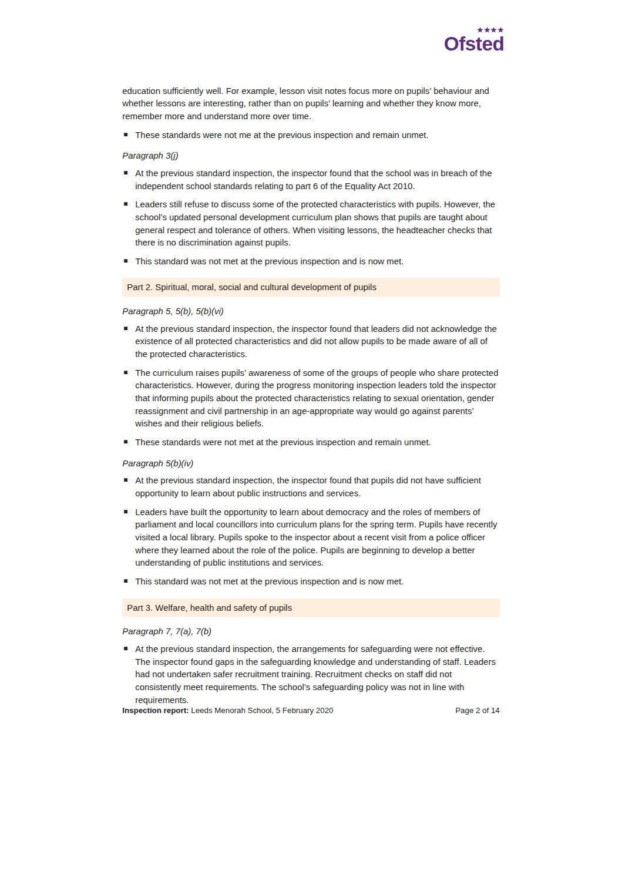★★★★
Ofsted
education sufficiently well. For example, lesson visit notes focus more on pupils’ behaviour and whether lessons are interesting, rather than on pupils’ learning and whether they know more, remember more and understand more over time.
These standards were not me at the previous inspection and remain unmet.
Paragraph 3(j)
At the previous standard inspection, the inspector found that the school was in breach of the independent school standards relating to part 6 of the Equality Act 2010.
Leaders still refuse to discuss some of the protected characteristics with pupils. However, the school’s updated personal development curriculum plan shows that pupils are taught about general respect and tolerance of others. When visiting lessons, the headteacher checks that there is no discrimination against pupils.
This standard was not met at the previous inspection and is now met.
Part 2. Spiritual, moral, social and cultural development of pupils
Paragraph 5, 5(b), 5(b)(vi)
At the previous standard inspection, the inspector found that leaders did not acknowledge the existence of all protected characteristics and did not allow pupils to be made aware of all of the protected characteristics.
The curriculum raises pupils’ awareness of some of the groups of people who share protected characteristics. However, during the progress monitoring inspection leaders told the inspector that informing pupils about the protected characteristics relating to sexual orientation, gender reassignment and civil partnership in an age-appropriate way would go against parents’ wishes and their religious beliefs.
These standards were not met at the previous inspection and remain unmet.
Paragraph 5(b)(iv)
At the previous standard inspection, the inspector found that pupils did not have sufficient opportunity to learn about public instructions and services.
Leaders have built the opportunity to learn about democracy and the roles of members of parliament and local councillors into curriculum plans for the spring term. Pupils have recently visited a local library. Pupils spoke to the inspector about a recent visit from a police officer where they learned about the role of the police. Pupils are beginning to develop a better understanding of public institutions and services.
This standard was not met at the previous inspection and is now met.
Part 3. Welfare, health and safety of pupils
Paragraph 7, 7(a), 7(b)
At the previous standard inspection, the arrangements for safeguarding were not effective. The inspector found gaps in the safeguarding knowledge and understanding of staff. Leaders had not undertaken safer recruitment training. Recruitment checks on staff did not consistently meet requirements. The school’s safeguarding policy was not in line with requirements.
Inspection report: Leeds Menorah School, 5 February 2020
Page 2 of 14